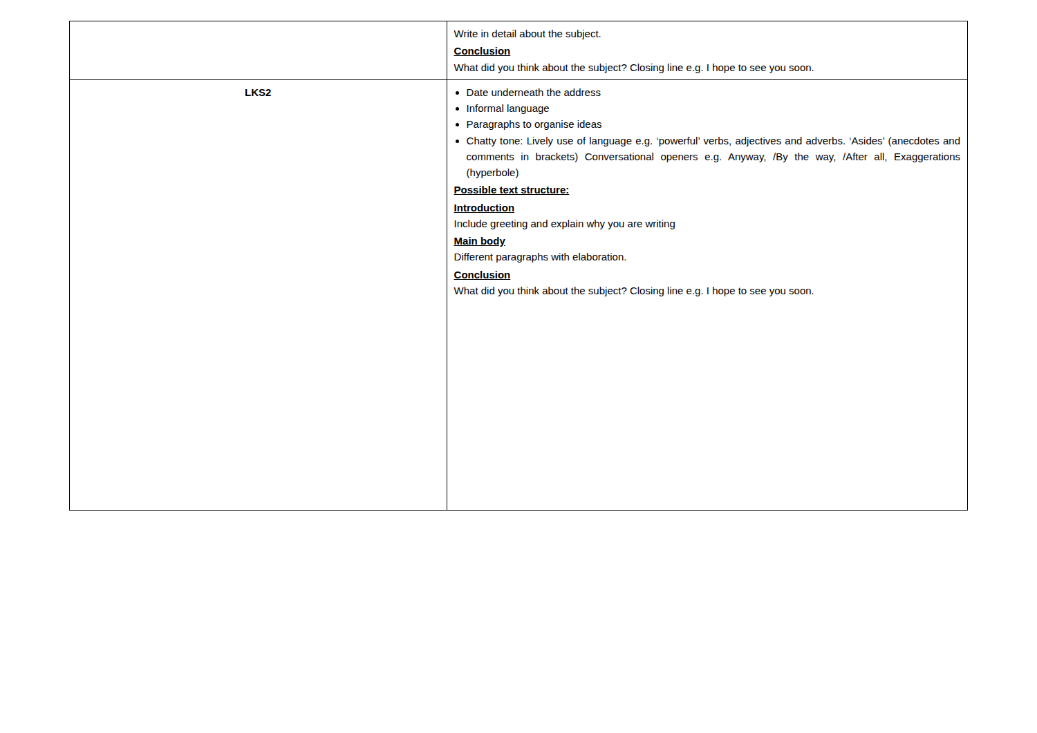| | Write in detail about the subject. Conclusion What did you think about the subject? Closing line e.g. I hope to see you soon. |
| LKS2 | Date underneath the address Informal language Paragraphs to organise ideas Chatty tone: Lively use of language e.g. ‘powerful’ verbs, adjectives and adverbs. ‘Asides’ (anecdotes and comments in brackets) Conversational openers e.g. Anyway, /By the way, /After all, Exaggerations (hyperbole) Possible text structure: Introduction Include greeting and explain why you are writing Main body Different paragraphs with elaboration. Conclusion What did you think about the subject? Closing line e.g. I hope to see you soon. |